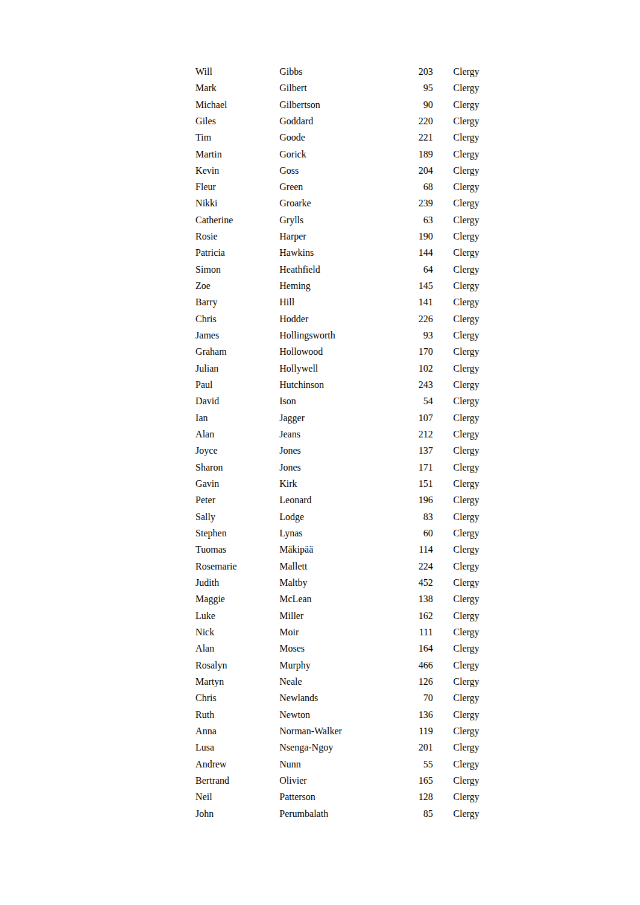| Will | Gibbs | 203 | Clergy |
| Mark | Gilbert | 95 | Clergy |
| Michael | Gilbertson | 90 | Clergy |
| Giles | Goddard | 220 | Clergy |
| Tim | Goode | 221 | Clergy |
| Martin | Gorick | 189 | Clergy |
| Kevin | Goss | 204 | Clergy |
| Fleur | Green | 68 | Clergy |
| Nikki | Groarke | 239 | Clergy |
| Catherine | Grylls | 63 | Clergy |
| Rosie | Harper | 190 | Clergy |
| Patricia | Hawkins | 144 | Clergy |
| Simon | Heathfield | 64 | Clergy |
| Zoe | Heming | 145 | Clergy |
| Barry | Hill | 141 | Clergy |
| Chris | Hodder | 226 | Clergy |
| James | Hollingsworth | 93 | Clergy |
| Graham | Hollowood | 170 | Clergy |
| Julian | Hollywell | 102 | Clergy |
| Paul | Hutchinson | 243 | Clergy |
| David | Ison | 54 | Clergy |
| Ian | Jagger | 107 | Clergy |
| Alan | Jeans | 212 | Clergy |
| Joyce | Jones | 137 | Clergy |
| Sharon | Jones | 171 | Clergy |
| Gavin | Kirk | 151 | Clergy |
| Peter | Leonard | 196 | Clergy |
| Sally | Lodge | 83 | Clergy |
| Stephen | Lynas | 60 | Clergy |
| Tuomas | Mäkipää | 114 | Clergy |
| Rosemarie | Mallett | 224 | Clergy |
| Judith | Maltby | 452 | Clergy |
| Maggie | McLean | 138 | Clergy |
| Luke | Miller | 162 | Clergy |
| Nick | Moir | 111 | Clergy |
| Alan | Moses | 164 | Clergy |
| Rosalyn | Murphy | 466 | Clergy |
| Martyn | Neale | 126 | Clergy |
| Chris | Newlands | 70 | Clergy |
| Ruth | Newton | 136 | Clergy |
| Anna | Norman-Walker | 119 | Clergy |
| Lusa | Nsenga-Ngoy | 201 | Clergy |
| Andrew | Nunn | 55 | Clergy |
| Bertrand | Olivier | 165 | Clergy |
| Neil | Patterson | 128 | Clergy |
| John | Perumbalath | 85 | Clergy |